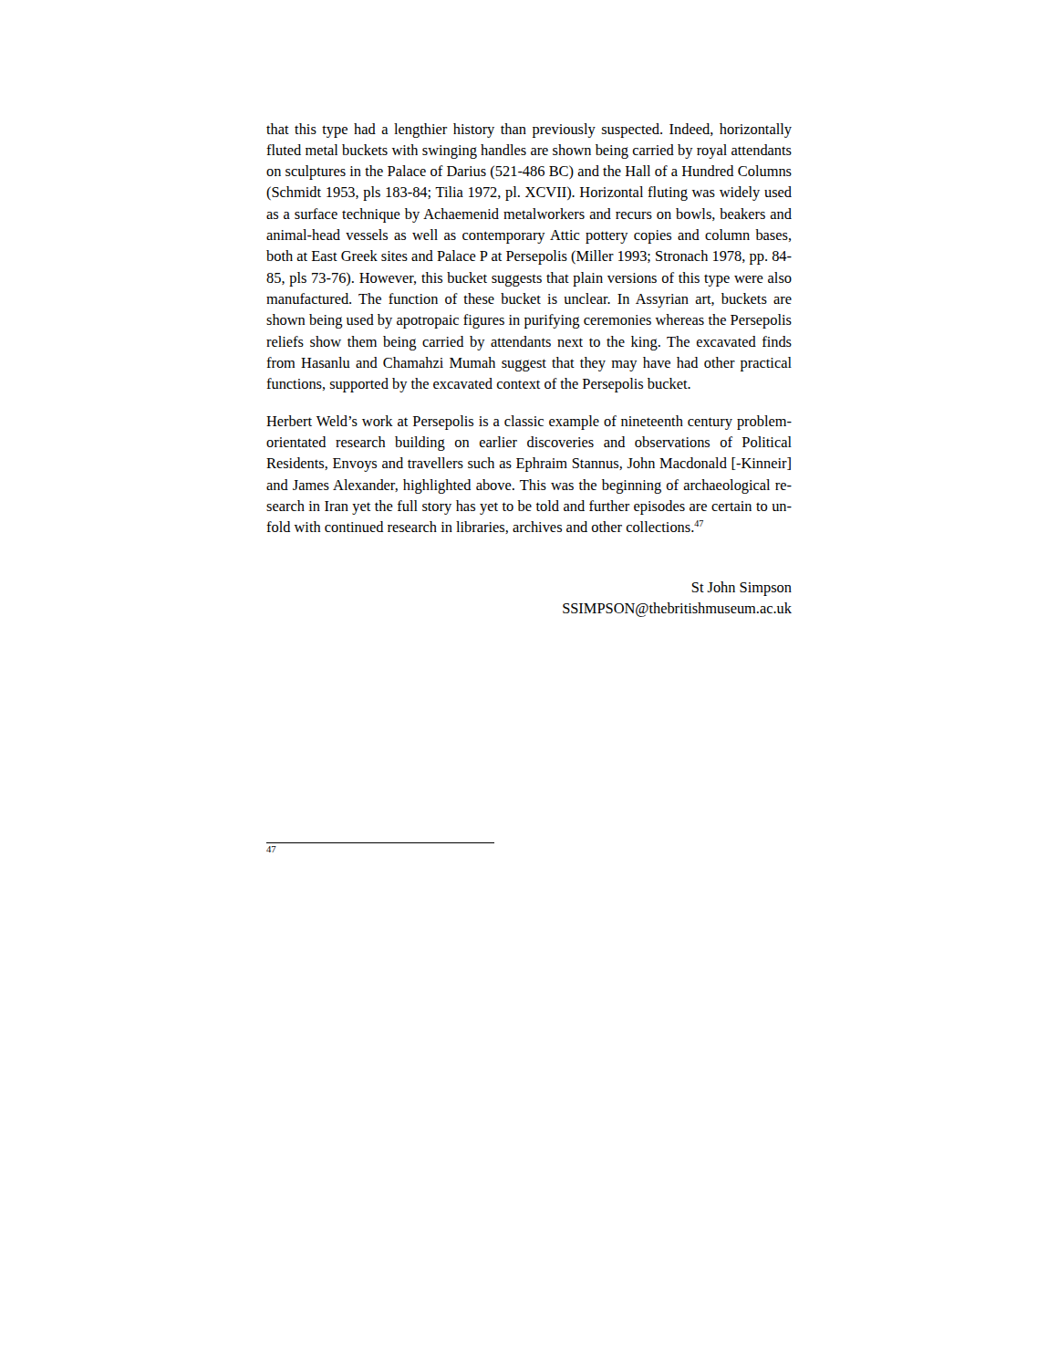that this type had a lengthier history than previously suspected. Indeed, horizontally fluted metal buckets with swinging handles are shown being carried by royal attendants on sculptures in the Palace of Darius (521-486 BC) and the Hall of a Hundred Columns (Schmidt 1953, pls 183-84; Tilia 1972, pl. XCVII). Horizontal fluting was widely used as a surface technique by Achaemenid metalworkers and recurs on bowls, beakers and animal-head vessels as well as contemporary Attic pottery copies and column bases, both at East Greek sites and Palace P at Persepolis (Miller 1993; Stronach 1978, pp. 84-85, pls 73-76). However, this bucket suggests that plain versions of this type were also manufactured. The function of these bucket is unclear. In Assyrian art, buckets are shown being used by apotropaic figures in purifying ceremonies whereas the Persepolis reliefs show them being carried by attendants next to the king. The excavated finds from Hasanlu and Chamahzi Mumah suggest that they may have had other practical functions, supported by the excavated context of the Persepolis bucket.
Herbert Weld’s work at Persepolis is a classic example of nineteenth century problem-orientated research building on earlier discoveries and observations of Political Residents, Envoys and travellers such as Ephraim Stannus, John Macdonald [-Kinneir] and James Alexander, highlighted above. This was the beginning of archaeological research in Iran yet the full story has yet to be told and further episodes are certain to unfold with continued research in libraries, archives and other collections.47
St John Simpson SSIMPSON@thebritishmuseum.ac.uk
47